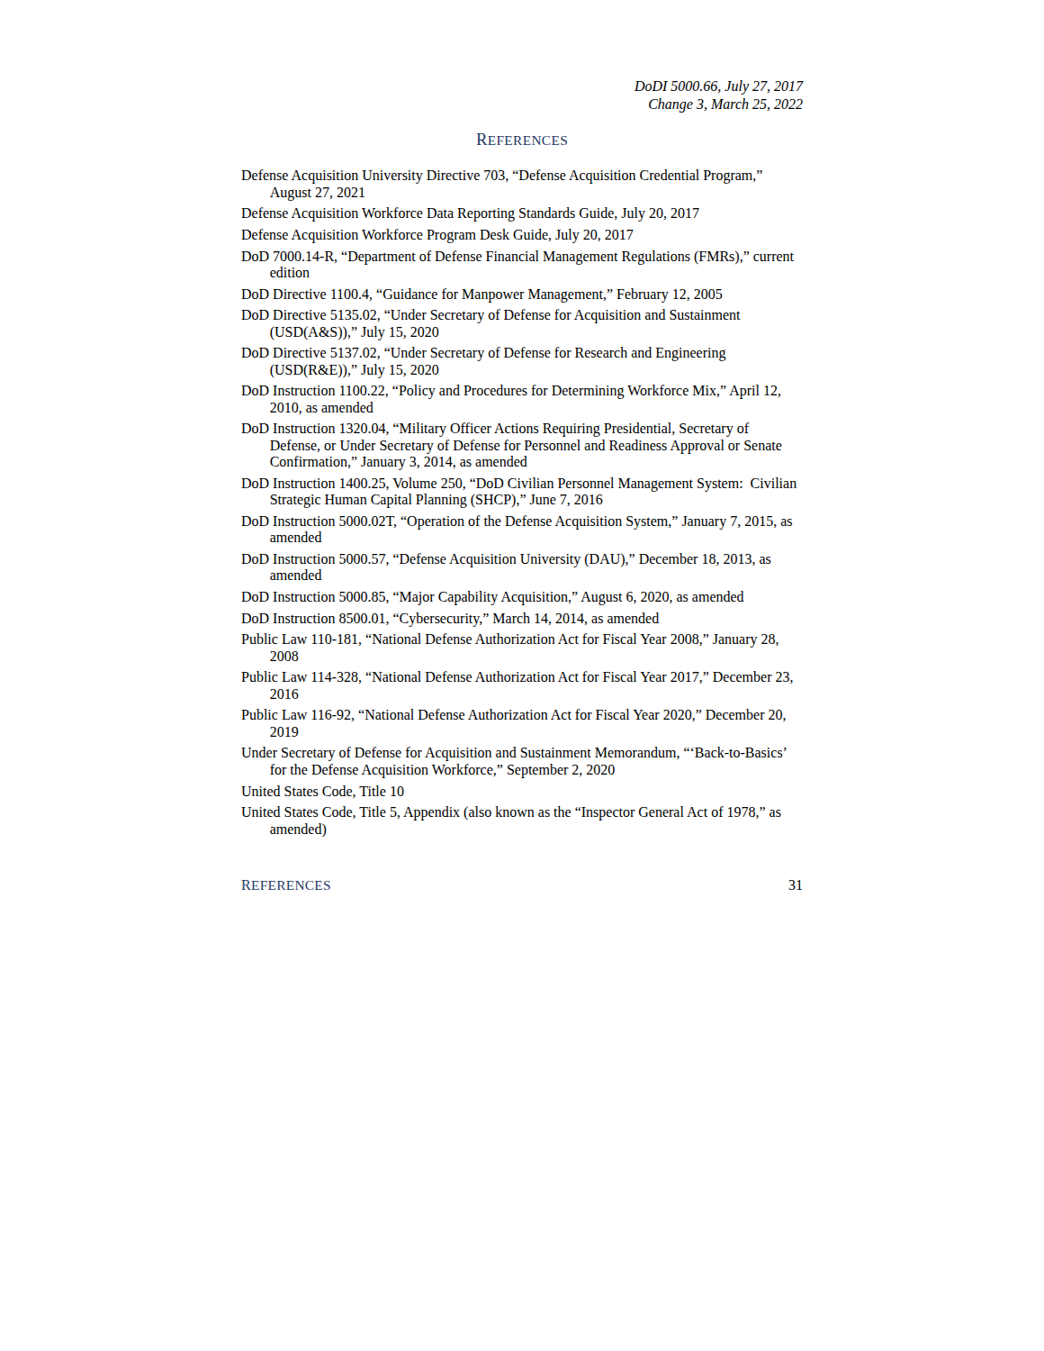DoDI 5000.66, July 27, 2017
Change 3, March 25, 2022
REFERENCES
Defense Acquisition University Directive 703, “Defense Acquisition Credential Program,” August 27, 2021
Defense Acquisition Workforce Data Reporting Standards Guide, July 20, 2017
Defense Acquisition Workforce Program Desk Guide, July 20, 2017
DoD 7000.14-R, “Department of Defense Financial Management Regulations (FMRs),” current edition
DoD Directive 1100.4, “Guidance for Manpower Management,” February 12, 2005
DoD Directive 5135.02, “Under Secretary of Defense for Acquisition and Sustainment (USD(A&S)),” July 15, 2020
DoD Directive 5137.02, “Under Secretary of Defense for Research and Engineering (USD(R&E)),” July 15, 2020
DoD Instruction 1100.22, “Policy and Procedures for Determining Workforce Mix,” April 12, 2010, as amended
DoD Instruction 1320.04, “Military Officer Actions Requiring Presidential, Secretary of Defense, or Under Secretary of Defense for Personnel and Readiness Approval or Senate Confirmation,” January 3, 2014, as amended
DoD Instruction 1400.25, Volume 250, “DoD Civilian Personnel Management System: Civilian Strategic Human Capital Planning (SHCP),” June 7, 2016
DoD Instruction 5000.02T, “Operation of the Defense Acquisition System,” January 7, 2015, as amended
DoD Instruction 5000.57, “Defense Acquisition University (DAU),” December 18, 2013, as amended
DoD Instruction 5000.85, “Major Capability Acquisition,” August 6, 2020, as amended
DoD Instruction 8500.01, “Cybersecurity,” March 14, 2014, as amended
Public Law 110-181, “National Defense Authorization Act for Fiscal Year 2008,” January 28, 2008
Public Law 114-328, “National Defense Authorization Act for Fiscal Year 2017,” December 23, 2016
Public Law 116-92, “National Defense Authorization Act for Fiscal Year 2020,” December 20, 2019
Under Secretary of Defense for Acquisition and Sustainment Memorandum, “‘Back-to-Basics’ for the Defense Acquisition Workforce,” September 2, 2020
United States Code, Title 10
United States Code, Title 5, Appendix (also known as the “Inspector General Act of 1978,” as amended)
REFERENCES
31